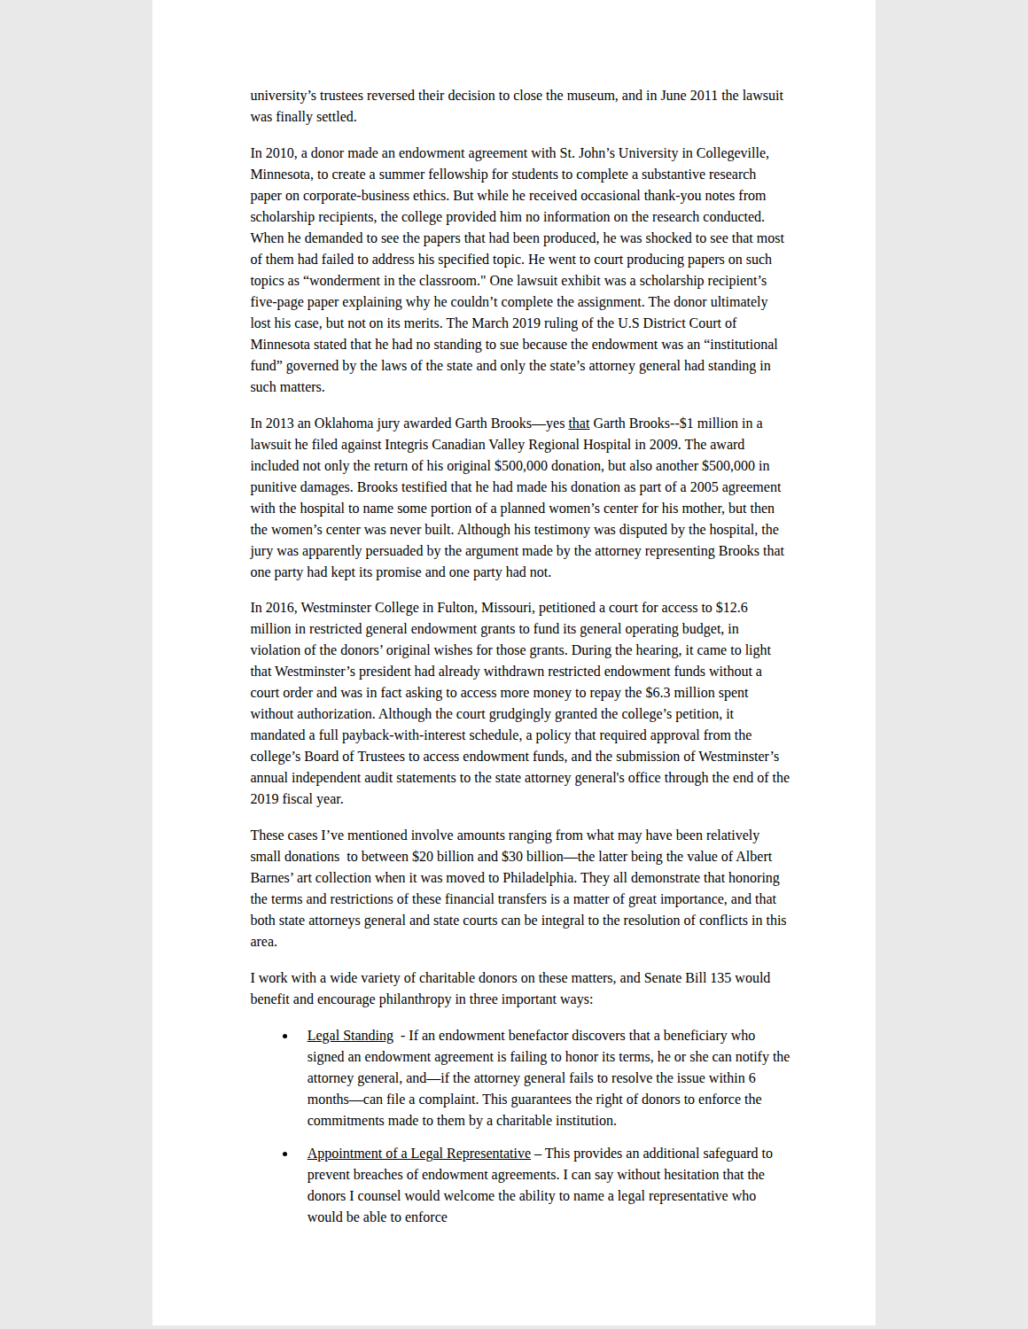university’s trustees reversed their decision to close the museum, and in June 2011 the lawsuit was finally settled.
In 2010, a donor made an endowment agreement with St. John’s University in Collegeville, Minnesota, to create a summer fellowship for students to complete a substantive research paper on corporate-business ethics. But while he received occasional thank-you notes from scholarship recipients, the college provided him no information on the research conducted. When he demanded to see the papers that had been produced, he was shocked to see that most of them had failed to address his specified topic. He went to court producing papers on such topics as “wonderment in the classroom." One lawsuit exhibit was a scholarship recipient’s five-page paper explaining why he couldn’t complete the assignment. The donor ultimately lost his case, but not on its merits. The March 2019 ruling of the U.S District Court of Minnesota stated that he had no standing to sue because the endowment was an “institutional fund” governed by the laws of the state and only the state’s attorney general had standing in such matters.
In 2013 an Oklahoma jury awarded Garth Brooks—yes that Garth Brooks--$1 million in a lawsuit he filed against Integris Canadian Valley Regional Hospital in 2009. The award included not only the return of his original $500,000 donation, but also another $500,000 in punitive damages. Brooks testified that he had made his donation as part of a 2005 agreement with the hospital to name some portion of a planned women’s center for his mother, but then the women’s center was never built. Although his testimony was disputed by the hospital, the jury was apparently persuaded by the argument made by the attorney representing Brooks that one party had kept its promise and one party had not.
In 2016, Westminster College in Fulton, Missouri, petitioned a court for access to $12.6 million in restricted general endowment grants to fund its general operating budget, in violation of the donors’ original wishes for those grants. During the hearing, it came to light that Westminster’s president had already withdrawn restricted endowment funds without a court order and was in fact asking to access more money to repay the $6.3 million spent without authorization. Although the court grudgingly granted the college’s petition, it mandated a full payback-with-interest schedule, a policy that required approval from the college’s Board of Trustees to access endowment funds, and the submission of Westminster’s annual independent audit statements to the state attorney general's office through the end of the 2019 fiscal year.
These cases I’ve mentioned involve amounts ranging from what may have been relatively small donations to between $20 billion and $30 billion—the latter being the value of Albert Barnes’ art collection when it was moved to Philadelphia. They all demonstrate that honoring the terms and restrictions of these financial transfers is a matter of great importance, and that both state attorneys general and state courts can be integral to the resolution of conflicts in this area.
I work with a wide variety of charitable donors on these matters, and Senate Bill 135 would benefit and encourage philanthropy in three important ways:
Legal Standing - If an endowment benefactor discovers that a beneficiary who signed an endowment agreement is failing to honor its terms, he or she can notify the attorney general, and—if the attorney general fails to resolve the issue within 6 months—can file a complaint. This guarantees the right of donors to enforce the commitments made to them by a charitable institution.
Appointment of a Legal Representative – This provides an additional safeguard to prevent breaches of endowment agreements. I can say without hesitation that the donors I counsel would welcome the ability to name a legal representative who would be able to enforce